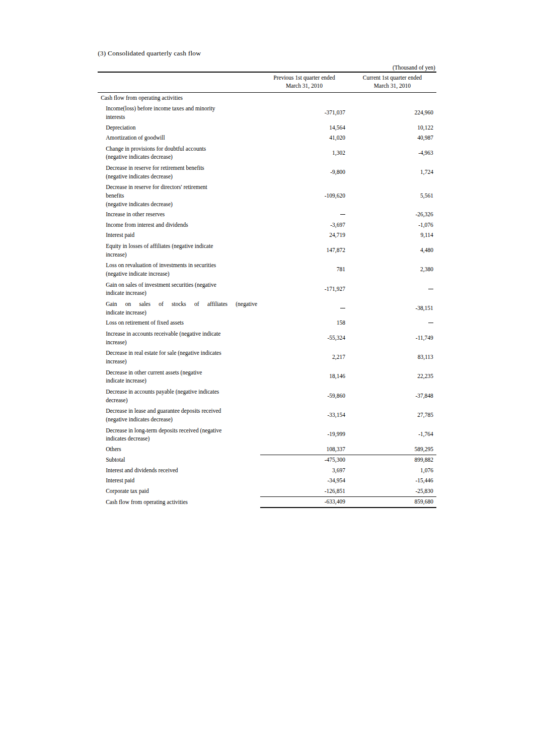(3) Consolidated quarterly cash flow
(Thousand of yen)
| | Previous 1st quarter ended March 31, 2010 | Current 1st quarter ended March 31, 2010 |
| --- | --- | --- |
| Cash flow from operating activities | | |
| Income(loss) before income taxes and minority interests | -371,037 | 224,960 |
| Depreciation | 14,564 | 10,122 |
| Amortization of goodwill | 41,020 | 40,987 |
| Change in provisions for doubtful accounts (negative indicates decrease) | 1,302 | -4,963 |
| Decrease in reserve for retirement benefits (negative indicates decrease) | -9,800 | 1,724 |
| Decrease in reserve for directors' retirement benefits (negative indicates decrease) | -109,620 | 5,561 |
| Increase in other reserves | | -26,326 |
| Income from interest and dividends | -3,697 | -1,076 |
| Interest paid | 24,719 | 9,114 |
| Equity in losses of affiliates (negative indicate increase) | 147,872 | 4,480 |
| Loss on revaluation of investments in securities (negative indicate increase) | 781 | 2,380 |
| Gain on sales of investment securities (negative indicate increase) | -171,927 | |
| Gain on sales of stocks of affiliates (negative indicate increase) | | -38,151 |
| Loss on retirement of fixed assets | 158 | |
| Increase in accounts receivable (negative indicate increase) | -55,324 | -11,749 |
| Decrease in real estate for sale (negative indicates increase) | 2,217 | 83,113 |
| Decrease in other current assets (negative indicate increase) | 18,146 | 22,235 |
| Decrease in accounts payable (negative indicates decrease) | -59,860 | -37,848 |
| Decrease in lease and guarantee deposits received (negative indicates decrease) | -33,154 | 27,785 |
| Decrease in long-term deposits received (negative indicates decrease) | -19,999 | -1,764 |
| Others | 108,337 | 589,295 |
| Subtotal | -475,300 | 899,882 |
| Interest and dividends received | 3,697 | 1,076 |
| Interest paid | -34,954 | -15,446 |
| Corporate tax paid | -126,851 | -25,830 |
| Cash flow from operating activities | -633,409 | 859,680 |